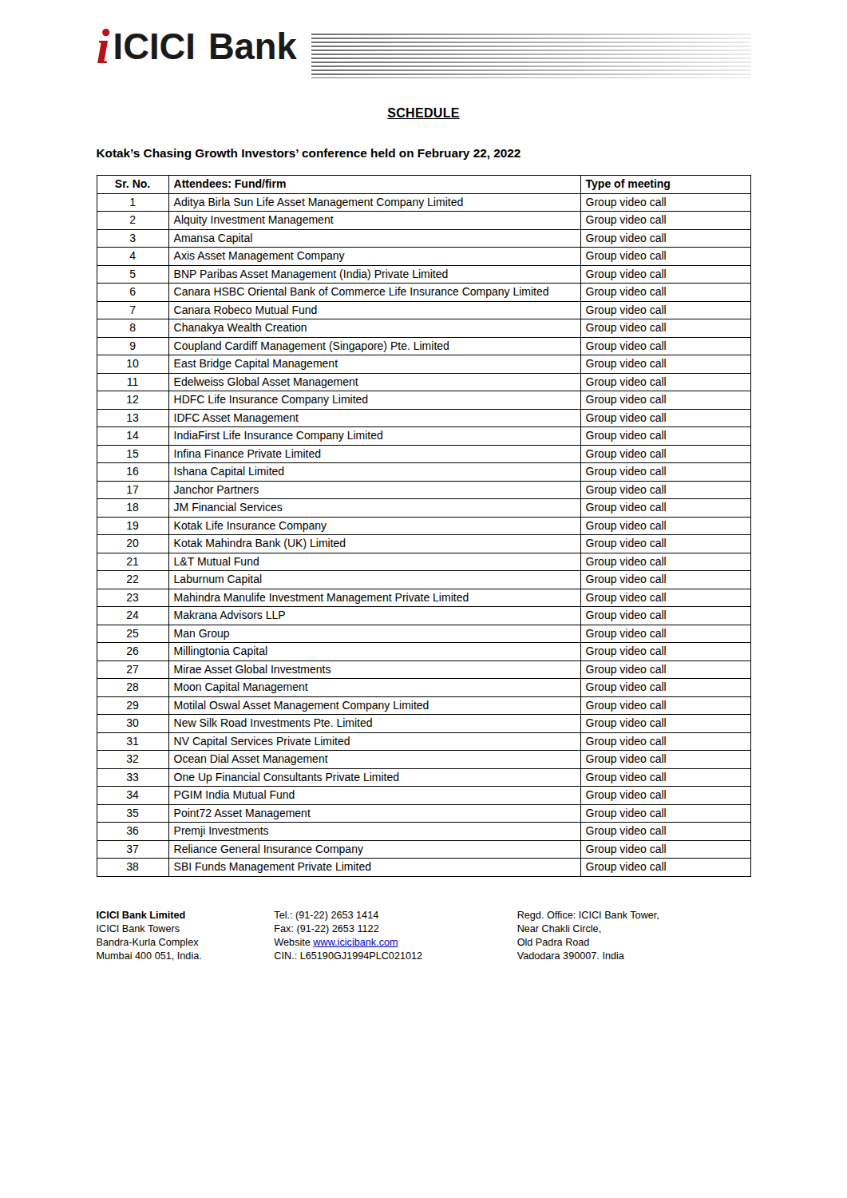iICICI Bank
SCHEDULE
Kotak’s Chasing Growth Investors’ conference held on February 22, 2022
| Sr. No. | Attendees: Fund/firm | Type of meeting |
| --- | --- | --- |
| 1 | Aditya Birla Sun Life Asset Management Company Limited | Group video call |
| 2 | Alquity Investment Management | Group video call |
| 3 | Amansa Capital | Group video call |
| 4 | Axis Asset Management Company | Group video call |
| 5 | BNP Paribas Asset Management (India) Private Limited | Group video call |
| 6 | Canara HSBC Oriental Bank of Commerce Life Insurance Company Limited | Group video call |
| 7 | Canara Robeco Mutual Fund | Group video call |
| 8 | Chanakya Wealth Creation | Group video call |
| 9 | Coupland Cardiff Management (Singapore) Pte. Limited | Group video call |
| 10 | East Bridge Capital Management | Group video call |
| 11 | Edelweiss Global Asset Management | Group video call |
| 12 | HDFC Life Insurance Company Limited | Group video call |
| 13 | IDFC Asset Management | Group video call |
| 14 | IndiaFirst Life Insurance Company Limited | Group video call |
| 15 | Infina Finance Private Limited | Group video call |
| 16 | Ishana Capital Limited | Group video call |
| 17 | Janchor Partners | Group video call |
| 18 | JM Financial Services | Group video call |
| 19 | Kotak Life Insurance Company | Group video call |
| 20 | Kotak Mahindra Bank (UK) Limited | Group video call |
| 21 | L&T Mutual Fund | Group video call |
| 22 | Laburnum Capital | Group video call |
| 23 | Mahindra Manulife Investment Management Private Limited | Group video call |
| 24 | Makrana Advisors LLP | Group video call |
| 25 | Man Group | Group video call |
| 26 | Millingtonia Capital | Group video call |
| 27 | Mirae Asset Global Investments | Group video call |
| 28 | Moon Capital Management | Group video call |
| 29 | Motilal Oswal Asset Management Company Limited | Group video call |
| 30 | New Silk Road Investments Pte. Limited | Group video call |
| 31 | NV Capital Services Private Limited | Group video call |
| 32 | Ocean Dial Asset Management | Group video call |
| 33 | One Up Financial Consultants Private Limited | Group video call |
| 34 | PGIM India Mutual Fund | Group video call |
| 35 | Point72 Asset Management | Group video call |
| 36 | Premji Investments | Group video call |
| 37 | Reliance General Insurance Company | Group video call |
| 38 | SBI Funds Management Private Limited | Group video call |
| ICICI Bank Limited | Tel.: (91-22) 2653 1414 | Regd. Office: ICICI Bank Tower, |
| ICICI Bank Towers | Fax: (91-22) 2653 1122 | Near Chakli Circle, |
| Bandra-Kurla Complex | Website www.icicibank.com | Old Padra Road |
| Mumbai 400 051, India. | CIN.: L65190GJ1994PLC021012 | Vadodara 390007. India |